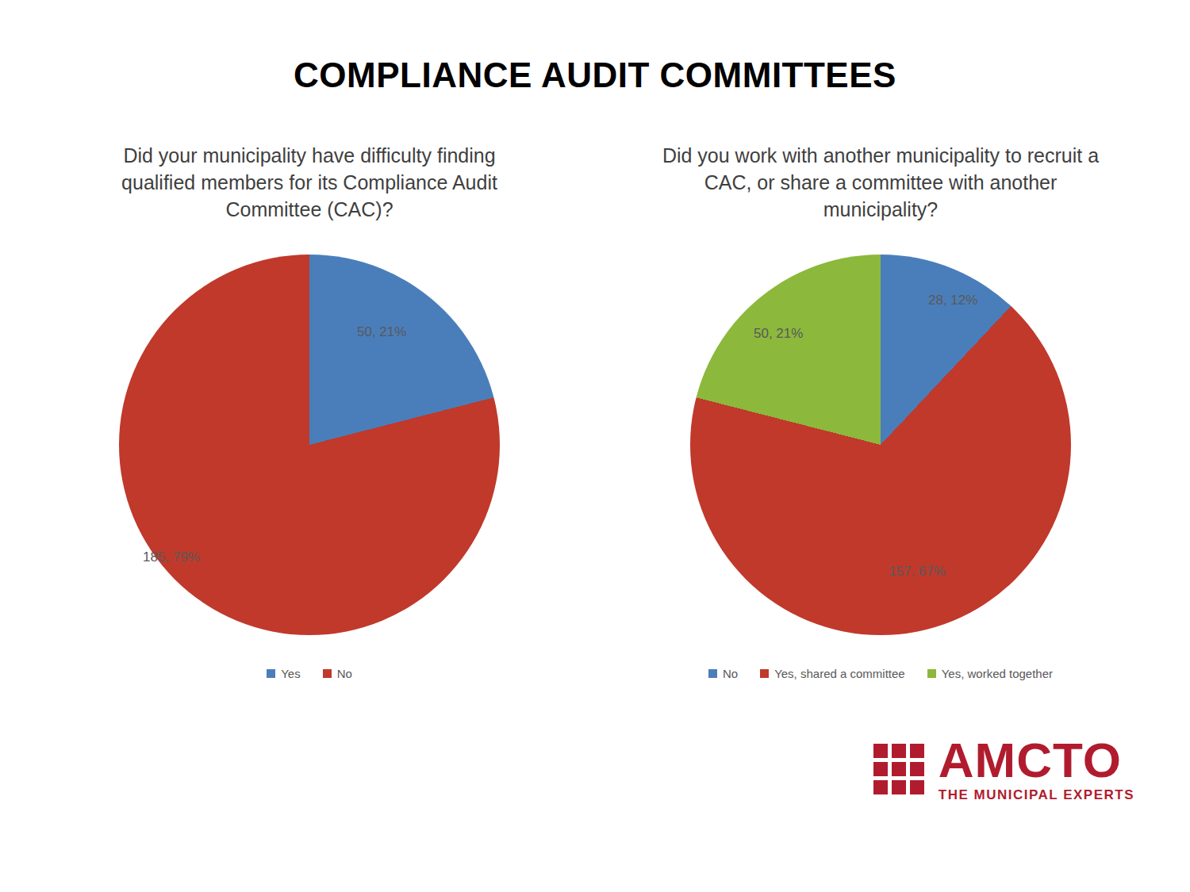COMPLIANCE AUDIT COMMITTEES
Did your municipality have difficulty finding qualified members for its Compliance Audit Committee (CAC)?
50, 21%
185, 79%
Yes No
Did you work with another municipality to recruit a CAC, or share a committee with another municipality?
28, 12%
157, 67%
50, 21%
No Yes, shared a committee Yes, worked together
AMCTO THE MUNICIPAL EXPERTS